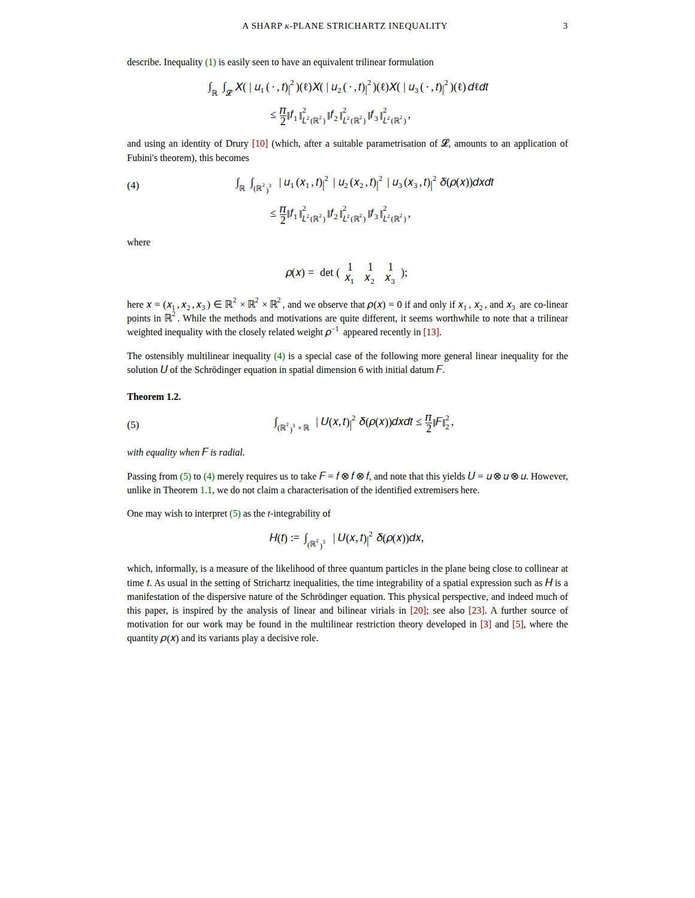A SHARP k-PLANE STRICHARTZ INEQUALITY 3
describe. Inequality (1) is easily seen to have an equivalent trilinear formulation
∫ℝ ∫𝓛 X(|u1(·,t)|2)(ℓ) X(|u2(·,t)|2)(ℓ) X(|u3(·,t)|2)(ℓ) dℓdt
≤ π2 ‖f1‖L2(ℝ2)2 ‖f2‖L2(ℝ2)2 ‖f3‖L2(ℝ2)2 ,
and using an identity of Drury [10] (which, after a suitable parametrisation of 𝓛, amounts to an application of Fubini's theorem), this becomes
(4)
∫ℝ ∫(ℝ2)3 |u1(x1,t)|2 |u2(x2,t)|2 |u3(x3,t)|2 δ(ρ(x))dxdt
≤ π2 ‖f1‖L2(ℝ2)2 ‖f2‖L2(ℝ2)2 ‖f3‖L2(ℝ2)2 ,
where
ρ(x)=det ( 111 x1x2x3 ) ;
here x=(x1,x2,x3)∈ℝ2×ℝ2×ℝ2, and we observe that ρ(x)=0 if and only if x1, x2, and x3 are co-linear points in ℝ2. While the methods and motivations are quite different, it seems worthwhile to note that a trilinear weighted inequality with the closely related weight ρ−1 appeared recently in [13].
The ostensibly multilinear inequality (4) is a special case of the following more general linear inequality for the solution U of the Schrödinger equation in spatial dimension 6 with initial datum F.
Theorem 1.2.
(5)
∫(ℝ2)3×ℝ |U(x,t)|2 δ(ρ(x))dxdt ≤ π2 ‖F‖22 ,
with equality when F is radial.
Passing from (5) to (4) merely requires us to take F=f⊗f⊗f, and note that this yields U=u⊗u⊗u. However, unlike in Theorem 1.1, we do not claim a characterisation of the identified extremisers here.
One may wish to interpret (5) as the t-integrability of
H(t) := ∫(ℝ2)3 |U(x,t)|2 δ(ρ(x))dx ,
which, informally, is a measure of the likelihood of three quantum particles in the plane being close to collinear at time t. As usual in the setting of Strichartz inequalities, the time integrability of a spatial expression such as H is a manifestation of the dispersive nature of the Schrödinger equation. This physical perspective, and indeed much of this paper, is inspired by the analysis of linear and bilinear virials in [20]; see also [23]. A further source of motivation for our work may be found in the multilinear restriction theory developed in [3] and [5], where the quantity ρ(x) and its variants play a decisive role.